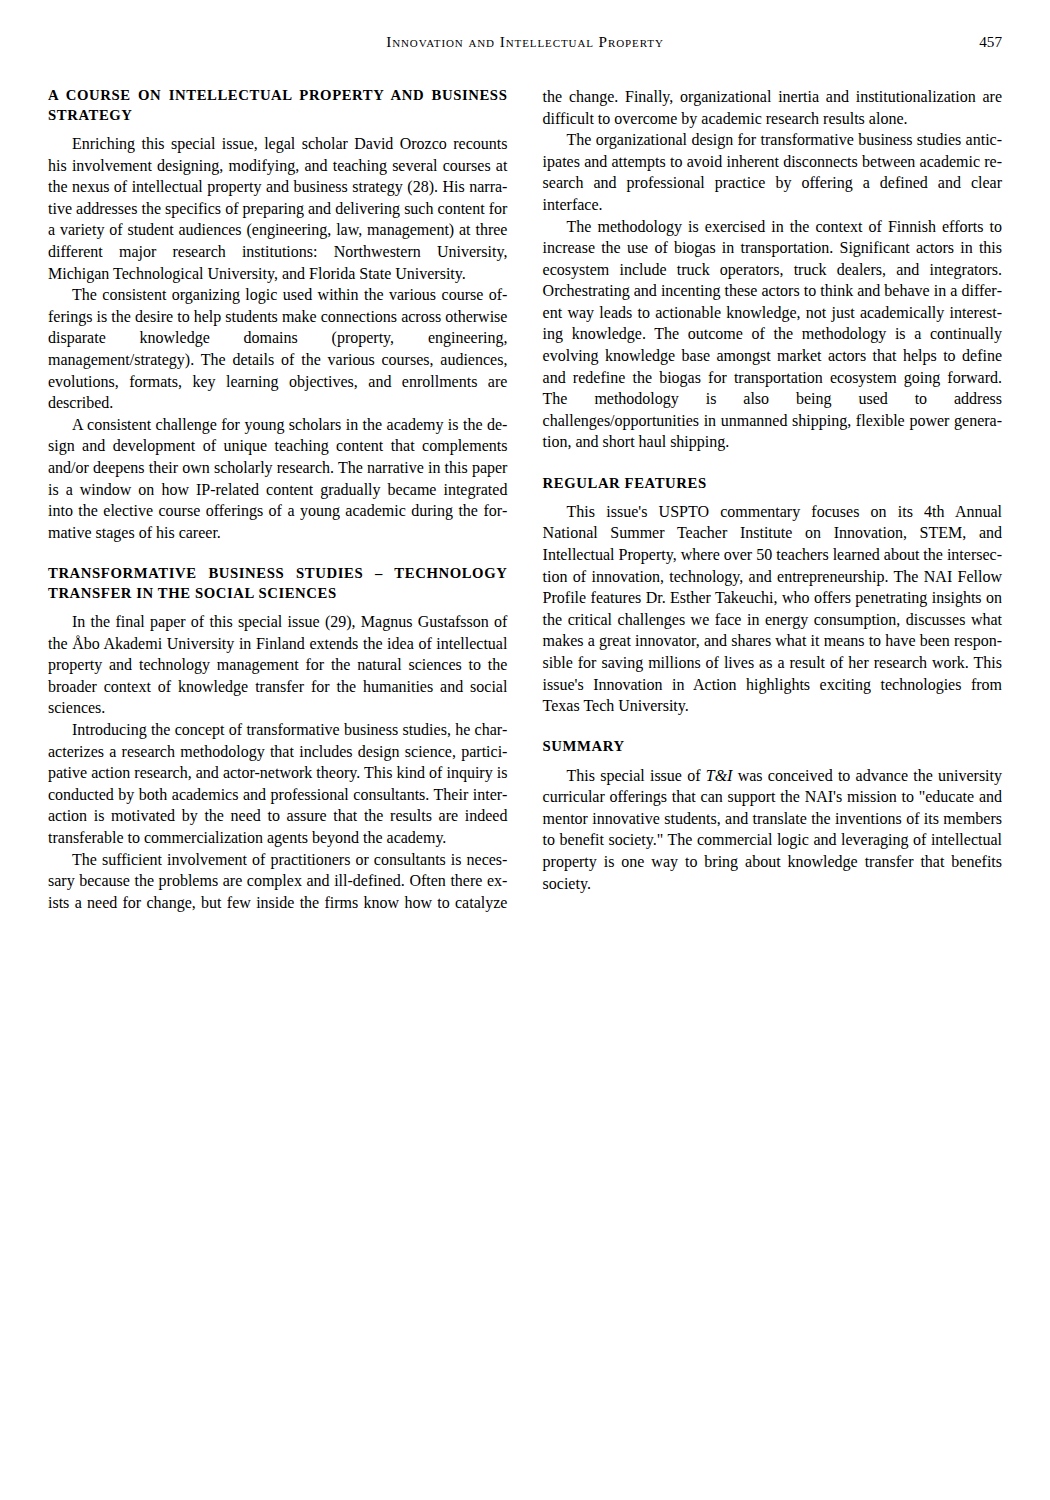Innovation and Intellectual Property 457
A Course on Intellectual Property and Business Strategy
Enriching this special issue, legal scholar David Orozco recounts his involvement designing, modifying, and teaching several courses at the nexus of intellectual property and business strategy (28). His narrative addresses the specifics of preparing and delivering such content for a variety of student audiences (engineering, law, management) at three different major research institutions: Northwestern University, Michigan Technological University, and Florida State University.
The consistent organizing logic used within the various course offerings is the desire to help students make connections across otherwise disparate knowledge domains (property, engineering, management/strategy). The details of the various courses, audiences, evolutions, formats, key learning objectives, and enrollments are described.
A consistent challenge for young scholars in the academy is the design and development of unique teaching content that complements and/or deepens their own scholarly research. The narrative in this paper is a window on how IP-related content gradually became integrated into the elective course offerings of a young academic during the formative stages of his career.
Transformative Business Studies – Technology Transfer in the Social Sciences
In the final paper of this special issue (29), Magnus Gustafsson of the Åbo Akademi University in Finland extends the idea of intellectual property and technology management for the natural sciences to the broader context of knowledge transfer for the humanities and social sciences.
Introducing the concept of transformative business studies, he characterizes a research methodology that includes design science, participative action research, and actor-network theory. This kind of inquiry is conducted by both academics and professional consultants. Their interaction is motivated by the need to assure that the results are indeed transferable to commercialization agents beyond the academy.
The sufficient involvement of practitioners or consultants is necessary because the problems are complex and ill-defined. Often there exists a need for change, but few inside the firms know how to catalyze the change. Finally, organizational inertia and institutionalization are difficult to overcome by academic research results alone.
The organizational design for transformative business studies anticipates and attempts to avoid inherent disconnects between academic research and professional practice by offering a defined and clear interface.
The methodology is exercised in the context of Finnish efforts to increase the use of biogas in transportation. Significant actors in this ecosystem include truck operators, truck dealers, and integrators. Orchestrating and incenting these actors to think and behave in a different way leads to actionable knowledge, not just academically interesting knowledge. The outcome of the methodology is a continually evolving knowledge base amongst market actors that helps to define and redefine the biogas for transportation ecosystem going forward. The methodology is also being used to address challenges/opportunities in unmanned shipping, flexible power generation, and short haul shipping.
Regular Features
This issue's USPTO commentary focuses on its 4th Annual National Summer Teacher Institute on Innovation, STEM, and Intellectual Property, where over 50 teachers learned about the intersection of innovation, technology, and entrepreneurship. The NAI Fellow Profile features Dr. Esther Takeuchi, who offers penetrating insights on the critical challenges we face in energy consumption, discusses what makes a great innovator, and shares what it means to have been responsible for saving millions of lives as a result of her research work. This issue's Innovation in Action highlights exciting technologies from Texas Tech University.
Summary
This special issue of T&I was conceived to advance the university curricular offerings that can support the NAI's mission to "educate and mentor innovative students, and translate the inventions of its members to benefit society." The commercial logic and leveraging of intellectual property is one way to bring about knowledge transfer that benefits society.